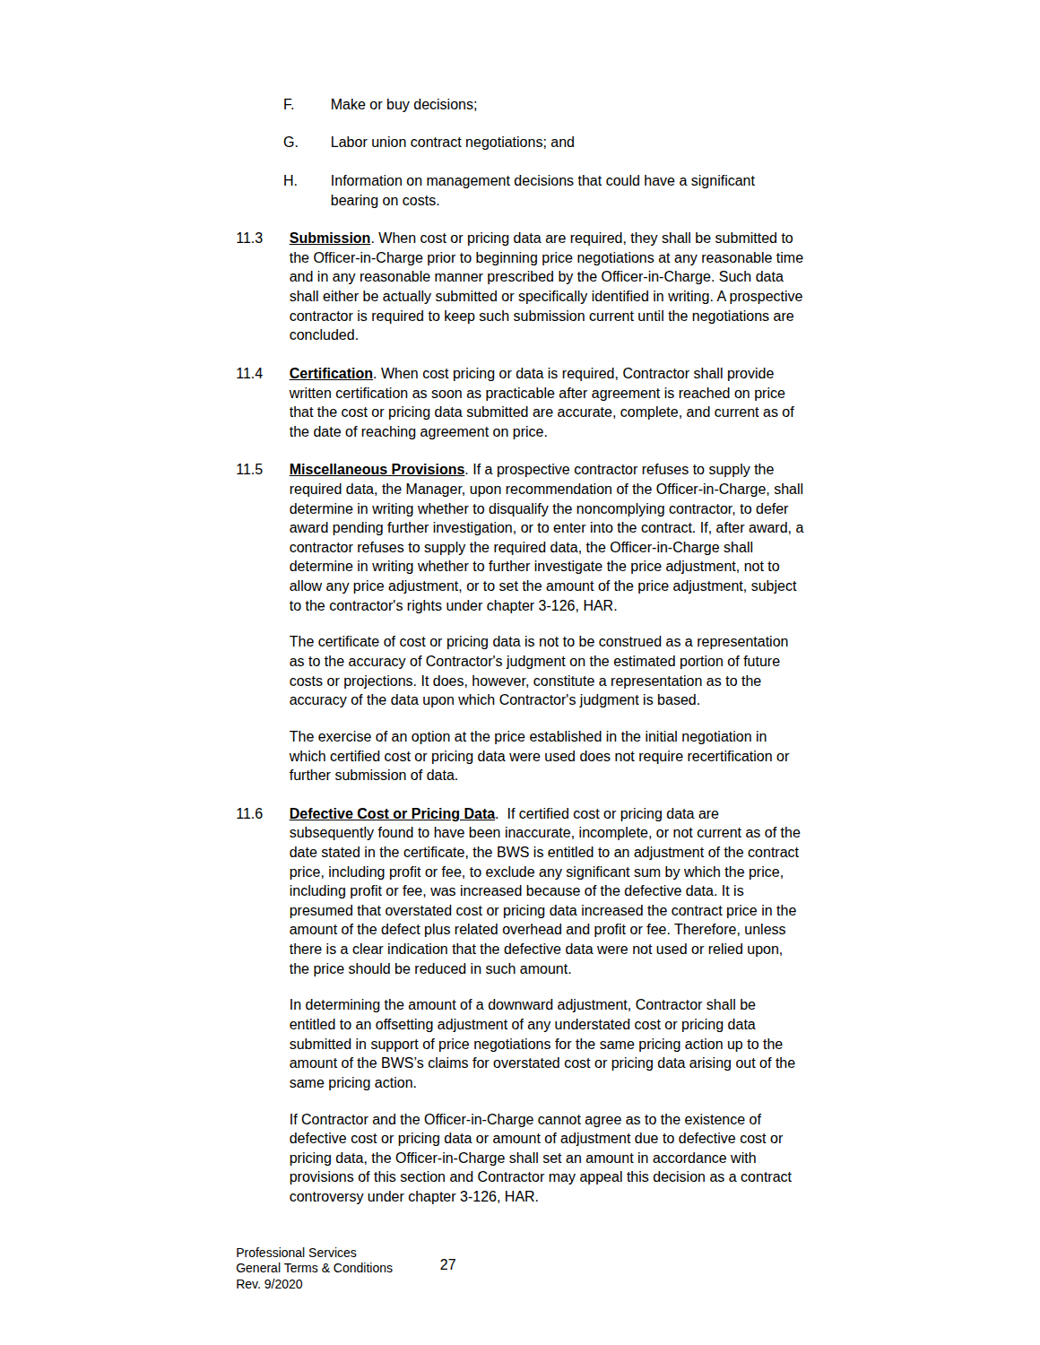F.
Make or buy decisions;
G.
Labor union contract negotiations; and
H.
Information on management decisions that could have a significant bearing on costs.
11.3
Submission. When cost or pricing data are required, they shall be submitted to the Officer-in-Charge prior to beginning price negotiations at any reasonable time and in any reasonable manner prescribed by the Officer-in-Charge. Such data shall either be actually submitted or specifically identified in writing. A prospective contractor is required to keep such submission current until the negotiations are concluded.
11.4
Certification. When cost pricing or data is required, Contractor shall provide written certification as soon as practicable after agreement is reached on price that the cost or pricing data submitted are accurate, complete, and current as of the date of reaching agreement on price.
11.5
Miscellaneous Provisions. If a prospective contractor refuses to supply the required data, the Manager, upon recommendation of the Officer-in-Charge, shall determine in writing whether to disqualify the noncomplying contractor, to defer award pending further investigation, or to enter into the contract. If, after award, a contractor refuses to supply the required data, the Officer-in-Charge shall determine in writing whether to further investigate the price adjustment, not to allow any price adjustment, or to set the amount of the price adjustment, subject to the contractor's rights under chapter 3-126, HAR.
The certificate of cost or pricing data is not to be construed as a representation as to the accuracy of Contractor's judgment on the estimated portion of future costs or projections. It does, however, constitute a representation as to the accuracy of the data upon which Contractor's judgment is based.
The exercise of an option at the price established in the initial negotiation in which certified cost or pricing data were used does not require recertification or further submission of data.
11.6
Defective Cost or Pricing Data. If certified cost or pricing data are subsequently found to have been inaccurate, incomplete, or not current as of the date stated in the certificate, the BWS is entitled to an adjustment of the contract price, including profit or fee, to exclude any significant sum by which the price, including profit or fee, was increased because of the defective data. It is presumed that overstated cost or pricing data increased the contract price in the amount of the defect plus related overhead and profit or fee. Therefore, unless there is a clear indication that the defective data were not used or relied upon, the price should be reduced in such amount.
In determining the amount of a downward adjustment, Contractor shall be entitled to an offsetting adjustment of any understated cost or pricing data submitted in support of price negotiations for the same pricing action up to the amount of the BWS’s claims for overstated cost or pricing data arising out of the same pricing action.
If Contractor and the Officer-in-Charge cannot agree as to the existence of defective cost or pricing data or amount of adjustment due to defective cost or pricing data, the Officer-in-Charge shall set an amount in accordance with provisions of this section and Contractor may appeal this decision as a contract controversy under chapter 3-126, HAR.
Professional Services
General Terms & Conditions
Rev. 9/2020
27